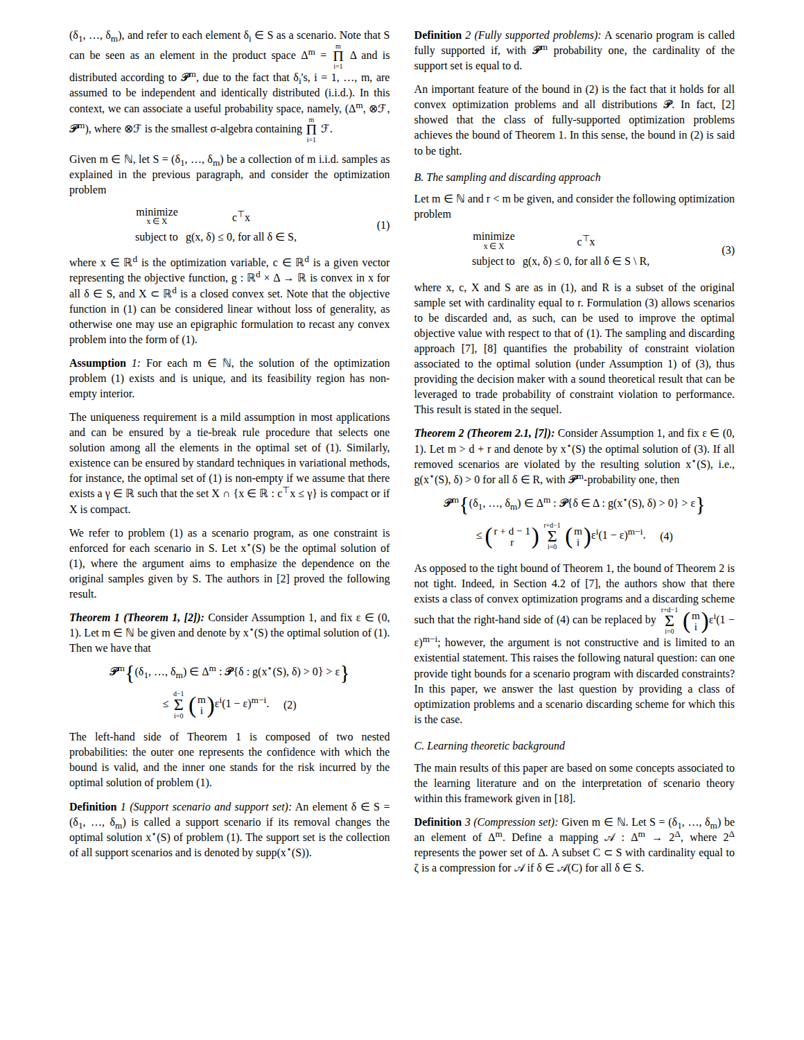(δ1, …, δm), and refer to each element δi ∈ S as a scenario. Note that S can be seen as an element in the product space Δm = mΠi=1 Δ and is distributed according to 𝓟m, due to the fact that δi's, i = 1, …, m, are assumed to be independent and identically distributed (i.i.d.). In this context, we can associate a useful probability space, namely, (Δm, ⊗ℱ, 𝓟m), where ⊗ℱ is the smallest σ-algebra containing mΠi=1 ℱ.
Given m ∈ ℕ, let S = (δ1, …, δm) be a collection of m i.i.d. samples as explained in the previous paragraph, and consider the optimization problem
minimizex ∈ X
c⊤x
subject to
g(x, δ) ≤ 0, for all δ ∈ S,
(1)
where x ∈ ℝd is the optimization variable, c ∈ ℝd is a given vector representing the objective function, g : ℝd × Δ → ℝ is convex in x for all δ ∈ S, and X ⊂ ℝd is a closed convex set. Note that the objective function in (1) can be considered linear without loss of generality, as otherwise one may use an epigraphic formulation to recast any convex problem into the form of (1).
Assumption 1: For each m ∈ ℕ, the solution of the optimization problem (1) exists and is unique, and its feasibility region has non-empty interior.
The uniqueness requirement is a mild assumption in most applications and can be ensured by a tie-break rule procedure that selects one solution among all the elements in the optimal set of (1). Similarly, existence can be ensured by standard techniques in variational methods, for instance, the optimal set of (1) is non-empty if we assume that there exists a γ ∈ ℝ such that the set X ∩ {x ∈ ℝ : c⊤x ≤ γ} is compact or if X is compact.
We refer to problem (1) as a scenario program, as one constraint is enforced for each scenario in S. Let x⋆(S) be the optimal solution of (1), where the argument aims to emphasize the dependence on the original samples given by S. The authors in [2] proved the following result.
Theorem 1 (Theorem 1, [2]): Consider Assumption 1, and fix ε ∈ (0, 1). Let m ∈ ℕ be given and denote by x⋆(S) the optimal solution of (1). Then we have that
𝓟m{(δ1, …, δm) ∈ Δm : 𝓟{δ : g(x⋆(S), δ) > 0} > ε}
≤ d−1 Σi=0 (m
i) εi(1 − ε)m−i.
(2)
The left-hand side of Theorem 1 is composed of two nested probabilities: the outer one represents the confidence with which the bound is valid, and the inner one stands for the risk incurred by the optimal solution of problem (1).
Definition 1 (Support scenario and support set): An element δ ∈ S = (δ1, …, δm) is called a support scenario if its removal changes the optimal solution x⋆(S) of problem (1). The support set is the collection of all support scenarios and is denoted by supp(x⋆(S)).
Definition 2 (Fully supported problems): A scenario program is called fully supported if, with 𝓟m probability one, the cardinality of the support set is equal to d.
An important feature of the bound in (2) is the fact that it holds for all convex optimization problems and all distributions 𝓟. In fact, [2] showed that the class of fully-supported optimization problems achieves the bound of Theorem 1. In this sense, the bound in (2) is said to be tight.
B. The sampling and discarding approach
Let m ∈ ℕ and r < m be given, and consider the following optimization problem
minimizex ∈ X
c⊤x
subject to
g(x, δ) ≤ 0, for all δ ∈ S \ R,
(3)
where x, c, X and S are as in (1), and R is a subset of the original sample set with cardinality equal to r. Formulation (3) allows scenarios to be discarded and, as such, can be used to improve the optimal objective value with respect to that of (1). The sampling and discarding approach [7], [8] quantifies the probability of constraint violation associated to the optimal solution (under Assumption 1) of (3), thus providing the decision maker with a sound theoretical result that can be leveraged to trade probability of constraint violation to performance. This result is stated in the sequel.
Theorem 2 (Theorem 2.1, [7]): Consider Assumption 1, and fix ε ∈ (0, 1). Let m > d + r and denote by x⋆(S) the optimal solution of (3). If all removed scenarios are violated by the resulting solution x⋆(S), i.e., g(x⋆(S), δ) > 0 for all δ ∈ R, with 𝓟m-probability one, then
𝓟m{(δ1, …, δm) ∈ Δm : 𝓟{δ ∈ Δ : g(x⋆(S), δ) > 0} > ε}
≤ (r + d − 1
r) r+d−1 Σi=0 (m
i) εi(1 − ε)m−i.
(4)
As opposed to the tight bound of Theorem 1, the bound of Theorem 2 is not tight. Indeed, in Section 4.2 of [7], the authors show that there exists a class of convex optimization programs and a discarding scheme such that the right-hand side of (4) can be replaced by r+d−1 Σi=0 (m
i) εi(1 − ε)m−i; however, the argument is not constructive and is limited to an existential statement. This raises the following natural question: can one provide tight bounds for a scenario program with discarded constraints? In this paper, we answer the last question by providing a class of optimization problems and a scenario discarding scheme for which this is the case.
C. Learning theoretic background
The main results of this paper are based on some concepts associated to the learning literature and on the interpretation of scenario theory within this framework given in [18].
Definition 3 (Compression set): Given m ∈ ℕ. Let S = (δ1, …, δm) be an element of Δm. Define a mapping 𝒜 : Δm → 2Δ, where 2Δ represents the power set of Δ. A subset C ⊂ S with cardinality equal to ζ is a compression for 𝒜 if δ ∈ 𝒜(C) for all δ ∈ S.